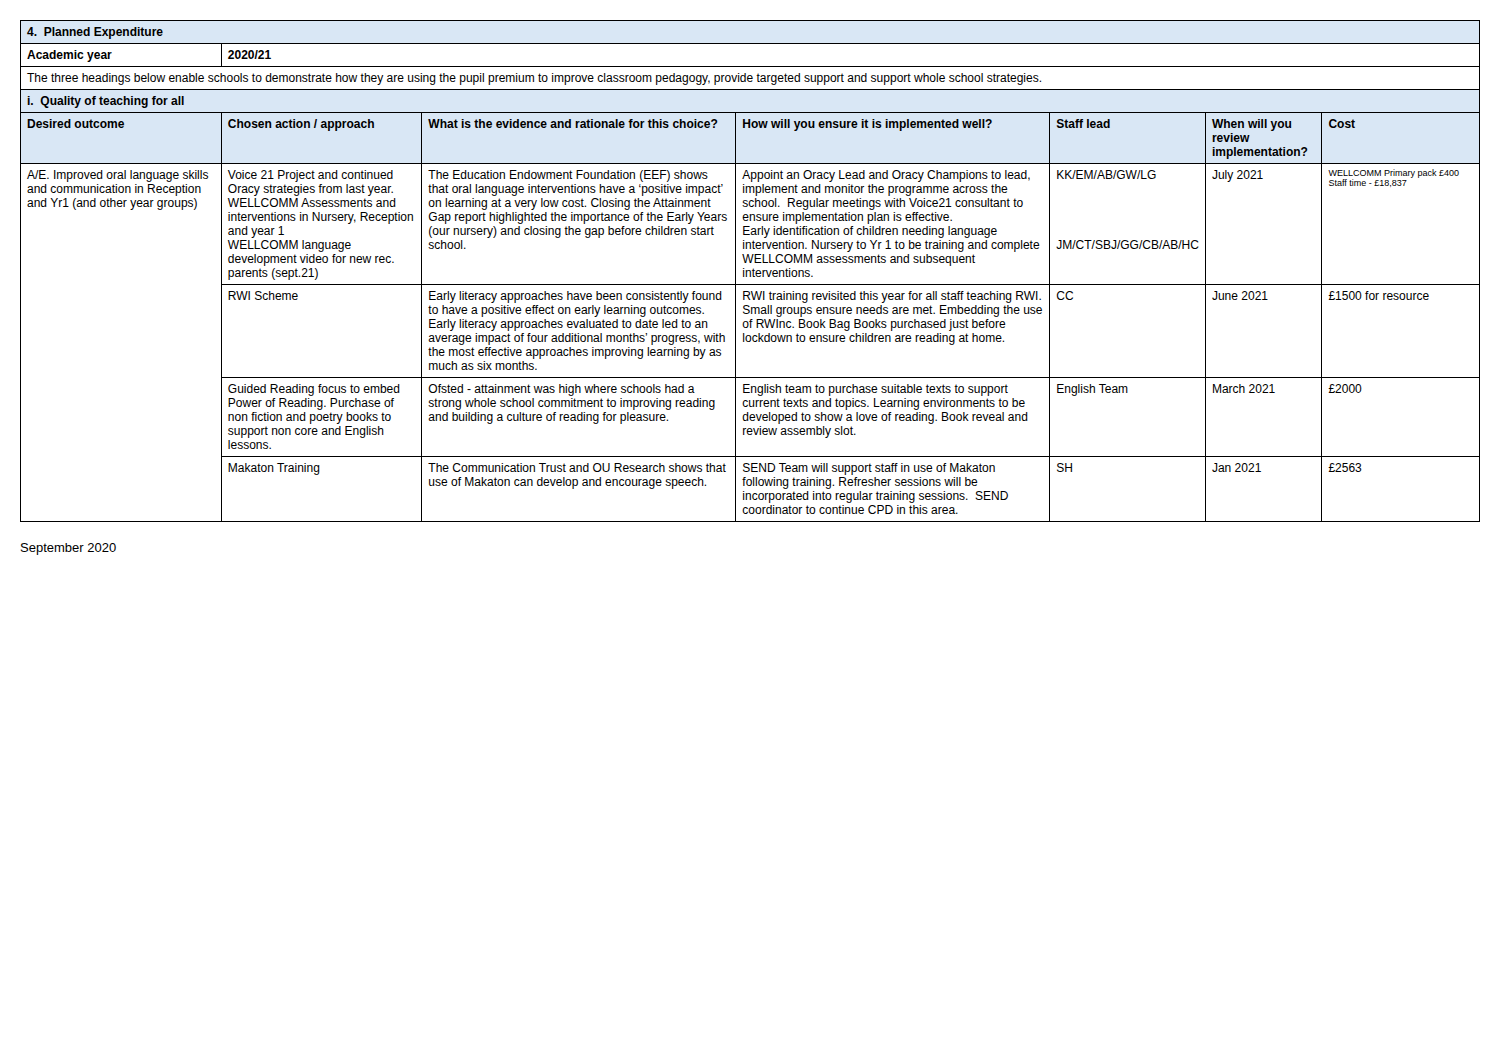| 4. Planned Expenditure |
| Academic year | 2020/21 |
| The three headings below enable schools to demonstrate how they are using the pupil premium to improve classroom pedagogy, provide targeted support and support whole school strategies. |
| i. Quality of teaching for all |
| Desired outcome | Chosen action / approach | What is the evidence and rationale for this choice? | How will you ensure it is implemented well? | Staff lead | When will you review implementation? | Cost |
| A/E. Improved oral language skills and communication in Reception and Yr1 (and other year groups) | Voice 21 Project and continued Oracy strategies from last year. WELLCOMM Assessments and interventions in Nursery, Reception and year 1 WELLCOMM language development video for new rec. parents (sept.21) | The Education Endowment Foundation (EEF) shows that oral language interventions have a ‘positive impact’ on learning at a very low cost. Closing the Attainment Gap report highlighted the importance of the Early Years (our nursery) and closing the gap before children start school. | Appoint an Oracy Lead and Oracy Champions to lead, implement and monitor the programme across the school. Regular meetings with Voice21 consultant to ensure implementation plan is effective. Early identification of children needing language intervention. Nursery to Yr 1 to be training and complete WELLCOMM assessments and subsequent interventions. | KK/EM/AB/GW/LG JM/CT/SBJ/GG/CB/AB/HC | July 2021 | WELLCOMM Primary pack £400 Staff time - £18,837 |
| RWI Scheme | Early literacy approaches have been consistently found to have a positive effect on early learning outcomes. Early literacy approaches evaluated to date led to an average impact of four additional months’ progress, with the most effective approaches improving learning by as much as six months. | RWI training revisited this year for all staff teaching RWI. Small groups ensure needs are met. Embedding the use of RWInc. Book Bag Books purchased just before lockdown to ensure children are reading at home. | CC | June 2021 | £1500 for resource |
| Guided Reading focus to embed Power of Reading. Purchase of non fiction and poetry books to support non core and English lessons. | Ofsted - attainment was high where schools had a strong whole school commitment to improving reading and building a culture of reading for pleasure. | English team to purchase suitable texts to support current texts and topics. Learning environments to be developed to show a love of reading. Book reveal and review assembly slot. | English Team | March 2021 | £2000 |
| Makaton Training | The Communication Trust and OU Research shows that use of Makaton can develop and encourage speech. | SEND Team will support staff in use of Makaton following training. Refresher sessions will be incorporated into regular training sessions. SEND coordinator to continue CPD in this area. | SH | Jan 2021 | £2563 |
September 2020